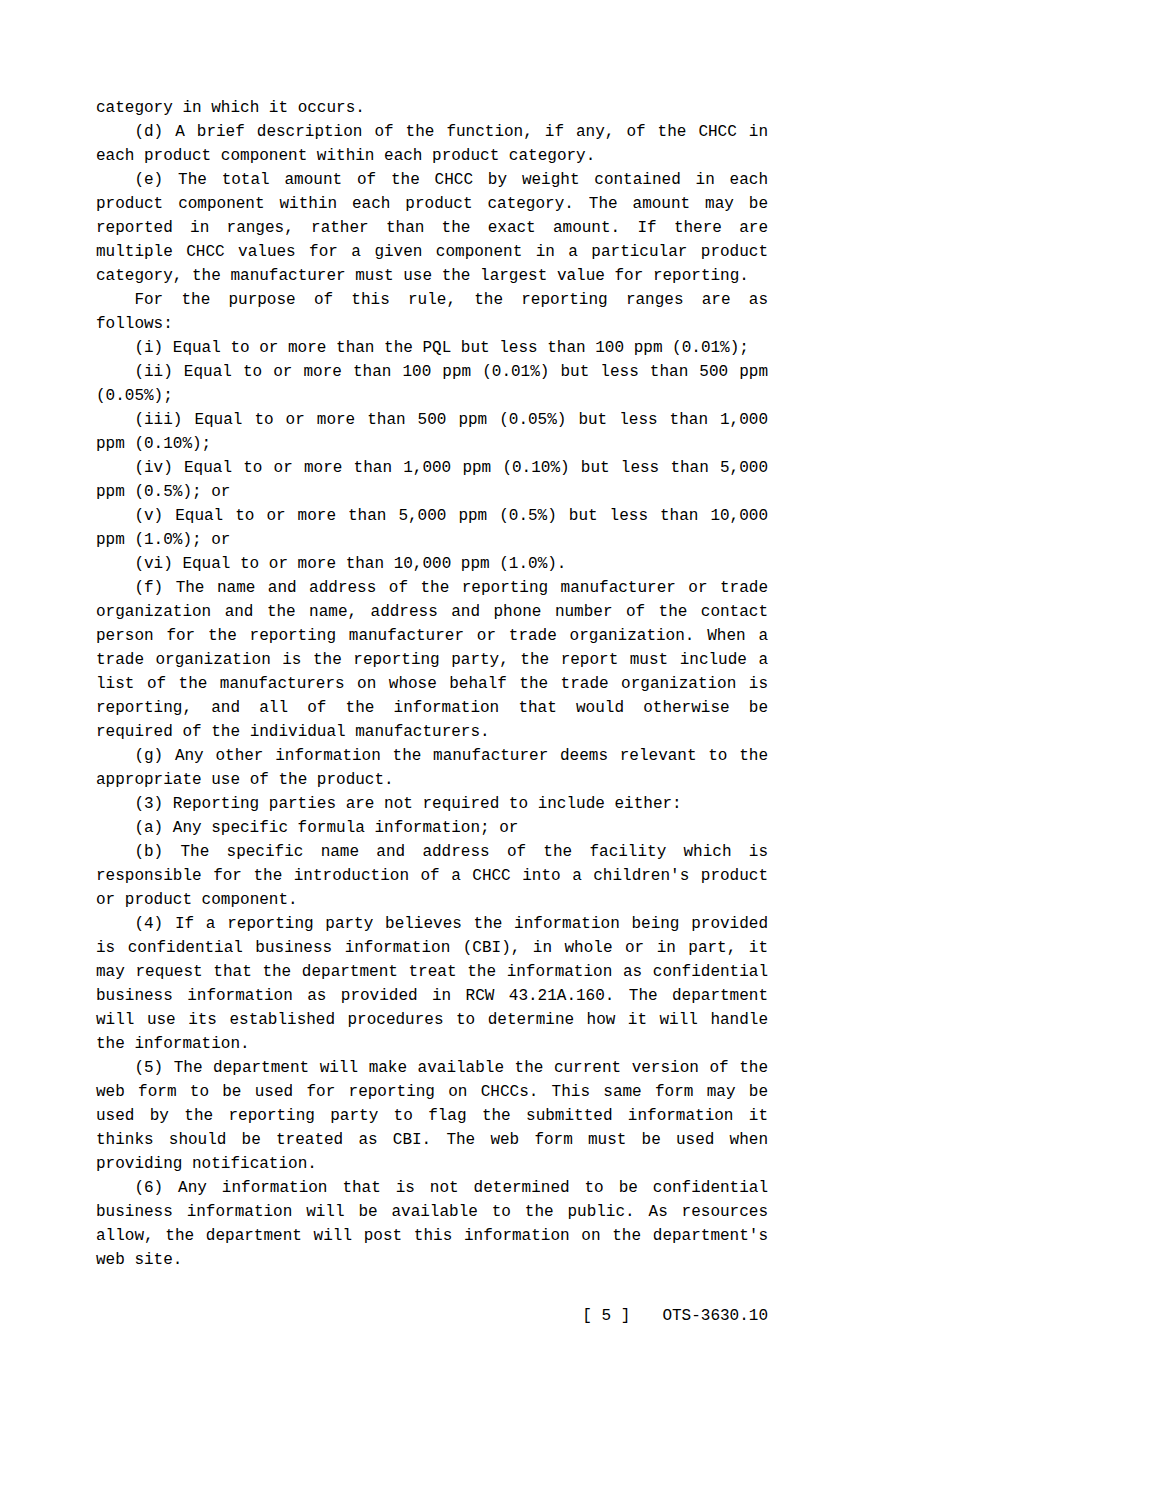category in which it occurs.
(d) A brief description of the function, if any, of the CHCC in each product component within each product category.
(e) The total amount of the CHCC by weight contained in each product component within each product category. The amount may be reported in ranges, rather than the exact amount. If there are multiple CHCC values for a given component in a particular product category, the manufacturer must use the largest value for reporting.
For the purpose of this rule, the reporting ranges are as follows:
(i) Equal to or more than the PQL but less than 100 ppm (0.01%);
(ii) Equal to or more than 100 ppm (0.01%) but less than 500 ppm (0.05%);
(iii) Equal to or more than 500 ppm (0.05%) but less than 1,000 ppm (0.10%);
(iv) Equal to or more than 1,000 ppm (0.10%) but less than 5,000 ppm (0.5%); or
(v) Equal to or more than 5,000 ppm (0.5%) but less than 10,000 ppm (1.0%); or
(vi) Equal to or more than 10,000 ppm (1.0%).
(f) The name and address of the reporting manufacturer or trade organization and the name, address and phone number of the contact person for the reporting manufacturer or trade organization. When a trade organization is the reporting party, the report must include a list of the manufacturers on whose behalf the trade organization is reporting, and all of the information that would otherwise be required of the individual manufacturers.
(g) Any other information the manufacturer deems relevant to the appropriate use of the product.
(3) Reporting parties are not required to include either:
(a) Any specific formula information; or
(b) The specific name and address of the facility which is responsible for the introduction of a CHCC into a children's product or product component.
(4) If a reporting party believes the information being provided is confidential business information (CBI), in whole or in part, it may request that the department treat the information as confidential business information as provided in RCW 43.21A.160. The department will use its established procedures to determine how it will handle the information.
(5) The department will make available the current version of the web form to be used for reporting on CHCCs. This same form may be used by the reporting party to flag the submitted information it thinks should be treated as CBI. The web form must be used when providing notification.
(6) Any information that is not determined to be confidential business information will be available to the public. As resources allow, the department will post this information on the department's web site.
[ 5 ] OTS-3630.10